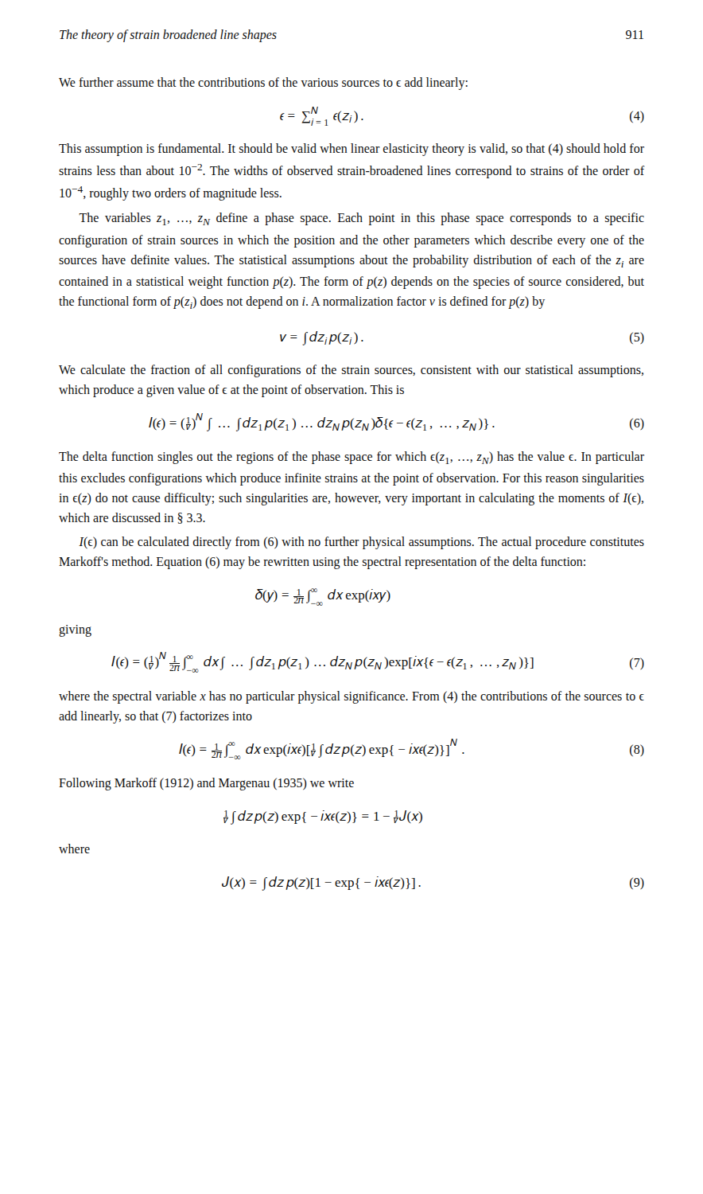The theory of strain broadened line shapes 911
We further assume that the contributions of the various sources to ϵ add linearly:
ϵ = ∑ i=1 N ϵ ( zi ) . (4)
This assumption is fundamental. It should be valid when linear elasticity theory is valid, so that (4) should hold for strains less than about 10−2. The widths of observed strain-broadened lines correspond to strains of the order of 10−4, roughly two orders of magnitude less.
The variables z1, …, zN define a phase space. Each point in this phase space corresponds to a specific configuration of strain sources in which the position and the other parameters which describe every one of the sources have definite values. The statistical assumptions about the probability distribution of each of the zi are contained in a statistical weight function p(z). The form of p(z) depends on the species of source considered, but the functional form of p(zi) does not depend on i. A normalization factor v is defined for p(z) by
v = ∫ dzi p ( zi ) . (5)
We calculate the fraction of all configurations of the strain sources, consistent with our statistical assumptions, which produce a given value of ϵ at the point of observation. This is
I(ϵ) = ( 1v ) N ∫ … ∫ dz1 p(z1) … dzN p(zN) δ { ϵ−ϵ (z1,…,zN) } . (6)
The delta function singles out the regions of the phase space for which ϵ(z1, …, zN) has the value ϵ. In particular this excludes configurations which produce infinite strains at the point of observation. For this reason singularities in ϵ(z) do not cause difficulty; such singularities are, however, very important in calculating the moments of I(ϵ), which are discussed in § 3.3.
I(ϵ) can be calculated directly from (6) with no further physical assumptions. The actual procedure constitutes Markoff's method. Equation (6) may be rewritten using the spectral representation of the delta function:
δ(y) = 12π ∫ −∞ ∞ dx exp (ixy)
giving
I(ϵ) = ( 1v ) N 12π ∫ −∞ ∞ dx ∫ … ∫ dz1 p(z1) … dzN p(zN) exp [ ix { ϵ−ϵ (z1,…,zN) } ] (7)
where the spectral variable x has no particular physical significance. From (4) the contributions of the sources to ϵ add linearly, so that (7) factorizes into
I(ϵ) = 12π ∫ −∞ ∞ dx exp (ixϵ) [ 1v ∫ dz p(z) exp { −ixϵ (z) } ] N . (8)
Following Markoff (1912) and Margenau (1935) we write
1v ∫ dz p(z) exp { −ixϵ (z) } = 1 − 1v J(x)
where
J(x) = ∫ dz p(z) [ 1 − exp { −ixϵ (z) } ] . (9)